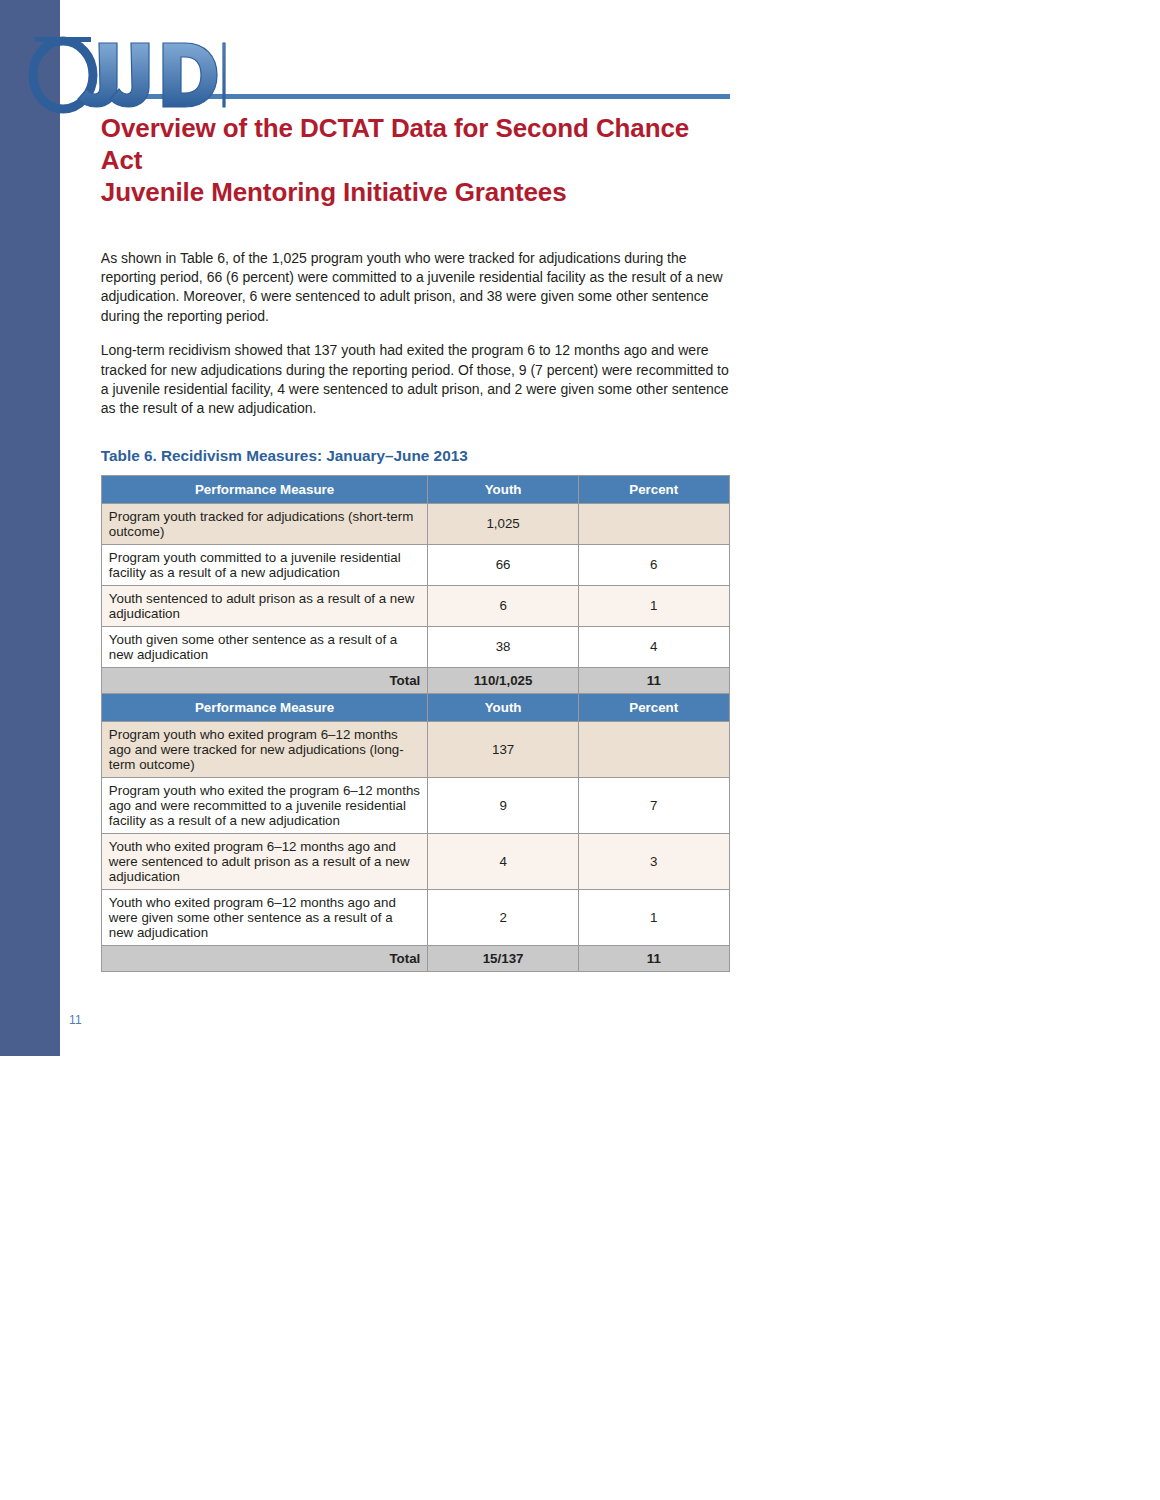Overview of the DCTAT Data for Second Chance Act
Juvenile Mentoring Initiative Grantees
As shown in Table 6, of the 1,025 program youth who were tracked for adjudications during the reporting period, 66 (6 percent) were committed to a juvenile residential facility as the result of a new adjudication. Moreover, 6 were sentenced to adult prison, and 38 were given some other sentence during the reporting period.
Long-term recidivism showed that 137 youth had exited the program 6 to 12 months ago and were tracked for new adjudications during the reporting period. Of those, 9 (7 percent) were recommitted to a juvenile residential facility, 4 were sentenced to adult prison, and 2 were given some other sentence as the result of a new adjudication.
Table 6. Recidivism Measures: January–June 2013
| Performance Measure | Youth | Percent |
| --- | --- | --- |
| Program youth tracked for adjudications (short-term outcome) | 1,025 | |
| Program youth committed to a juvenile residential facility as a result of a new adjudication | 66 | 6 |
| Youth sentenced to adult prison as a result of a new adjudication | 6 | 1 |
| Youth given some other sentence as a result of a new adjudication | 38 | 4 |
| Total | 110/1,025 | 11 |
| Performance Measure | Youth | Percent |
| Program youth who exited program 6–12 months ago and were tracked for new adjudications (long-term outcome) | 137 | |
| Program youth who exited the program 6–12 months ago and were recommitted to a juvenile residential facility as a result of a new adjudication | 9 | 7 |
| Youth who exited program 6–12 months ago and were sentenced to adult prison as a result of a new adjudication | 4 | 3 |
| Youth who exited program 6–12 months ago and were given some other sentence as a result of a new adjudication | 2 | 1 |
| Total | 15/137 | 11 |
11